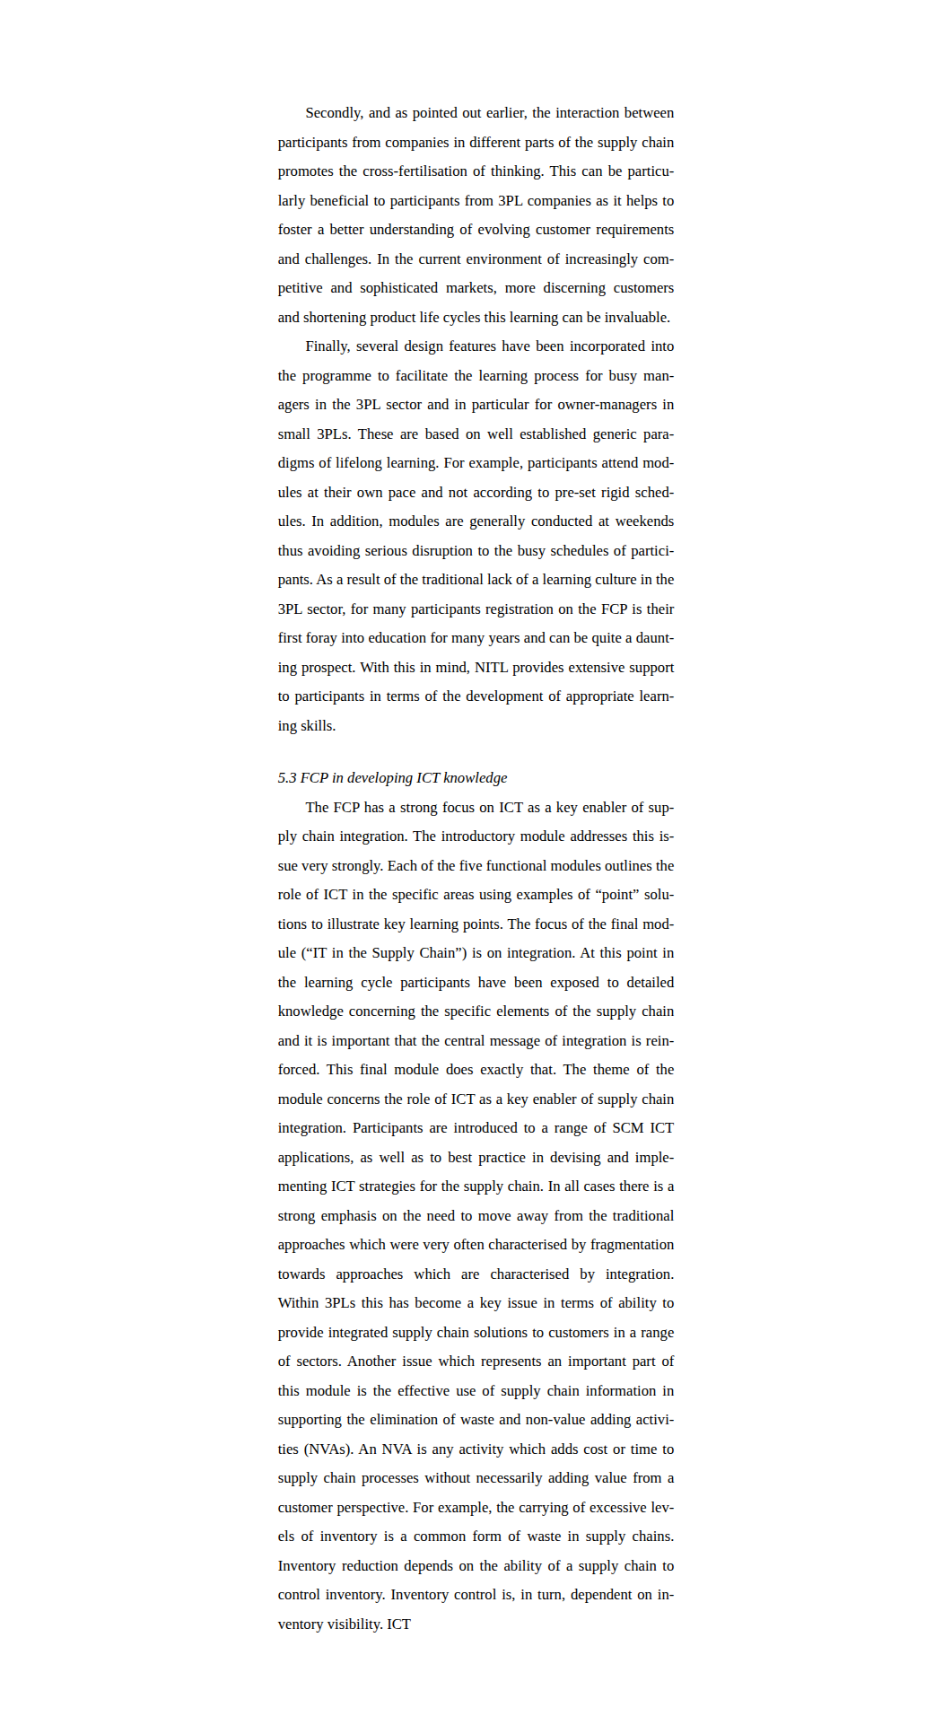Secondly, and as pointed out earlier, the interaction between participants from companies in different parts of the supply chain promotes the cross-fertilisation of thinking. This can be particularly beneficial to participants from 3PL companies as it helps to foster a better understanding of evolving customer requirements and challenges. In the current environment of increasingly competitive and sophisticated markets, more discerning customers and shortening product life cycles this learning can be invaluable.
Finally, several design features have been incorporated into the programme to facilitate the learning process for busy managers in the 3PL sector and in particular for owner-managers in small 3PLs. These are based on well established generic paradigms of lifelong learning. For example, participants attend modules at their own pace and not according to pre-set rigid schedules. In addition, modules are generally conducted at weekends thus avoiding serious disruption to the busy schedules of participants. As a result of the traditional lack of a learning culture in the 3PL sector, for many participants registration on the FCP is their first foray into education for many years and can be quite a daunting prospect. With this in mind, NITL provides extensive support to participants in terms of the development of appropriate learning skills.
5.3 FCP in developing ICT knowledge
The FCP has a strong focus on ICT as a key enabler of supply chain integration. The introductory module addresses this issue very strongly. Each of the five functional modules outlines the role of ICT in the specific areas using examples of “point” solutions to illustrate key learning points. The focus of the final module (“IT in the Supply Chain”) is on integration. At this point in the learning cycle participants have been exposed to detailed knowledge concerning the specific elements of the supply chain and it is important that the central message of integration is reinforced. This final module does exactly that. The theme of the module concerns the role of ICT as a key enabler of supply chain integration. Participants are introduced to a range of SCM ICT applications, as well as to best practice in devising and implementing ICT strategies for the supply chain. In all cases there is a strong emphasis on the need to move away from the traditional approaches which were very often characterised by fragmentation towards approaches which are characterised by integration. Within 3PLs this has become a key issue in terms of ability to provide integrated supply chain solutions to customers in a range of sectors. Another issue which represents an important part of this module is the effective use of supply chain information in supporting the elimination of waste and non-value adding activities (NVAs). An NVA is any activity which adds cost or time to supply chain processes without necessarily adding value from a customer perspective. For example, the carrying of excessive levels of inventory is a common form of waste in supply chains. Inventory reduction depends on the ability of a supply chain to control inventory. Inventory control is, in turn, dependent on inventory visibility. ICT